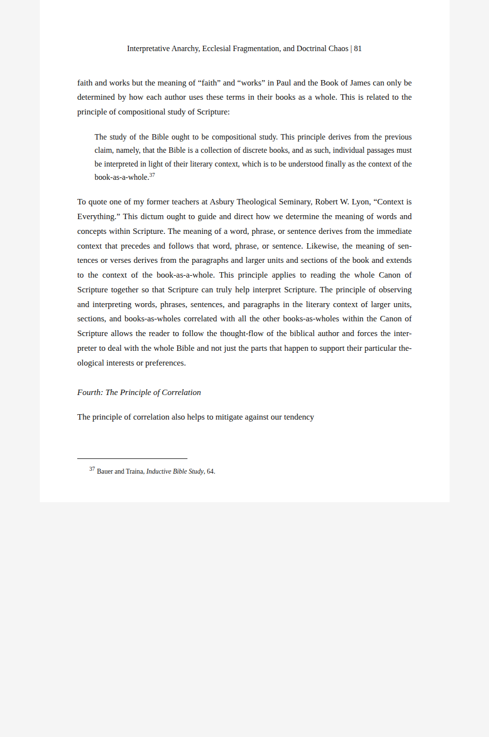Interpretative Anarchy, Ecclesial Fragmentation, and Doctrinal Chaos | 81
faith and works but the meaning of “faith” and “works” in Paul and the Book of James can only be determined by how each author uses these terms in their books as a whole. This is related to the principle of compositional study of Scripture:
The study of the Bible ought to be compositional study. This principle derives from the previous claim, namely, that the Bible is a collection of discrete books, and as such, individual passages must be interpreted in light of their literary context, which is to be understood finally as the context of the book-as-a-whole.37
To quote one of my former teachers at Asbury Theological Seminary, Robert W. Lyon, “Context is Everything.” This dictum ought to guide and direct how we determine the meaning of words and concepts within Scripture. The meaning of a word, phrase, or sentence derives from the immediate context that precedes and follows that word, phrase, or sentence. Likewise, the meaning of sentences or verses derives from the paragraphs and larger units and sections of the book and extends to the context of the book-as-a-whole. This principle applies to reading the whole Canon of Scripture together so that Scripture can truly help interpret Scripture. The principle of observing and interpreting words, phrases, sentences, and paragraphs in the literary context of larger units, sections, and books-as-wholes correlated with all the other books-as-wholes within the Canon of Scripture allows the reader to follow the thought-flow of the biblical author and forces the interpreter to deal with the whole Bible and not just the parts that happen to support their particular theological interests or preferences.
Fourth: The Principle of Correlation
The principle of correlation also helps to mitigate against our tendency
37 Bauer and Traina, Inductive Bible Study, 64.